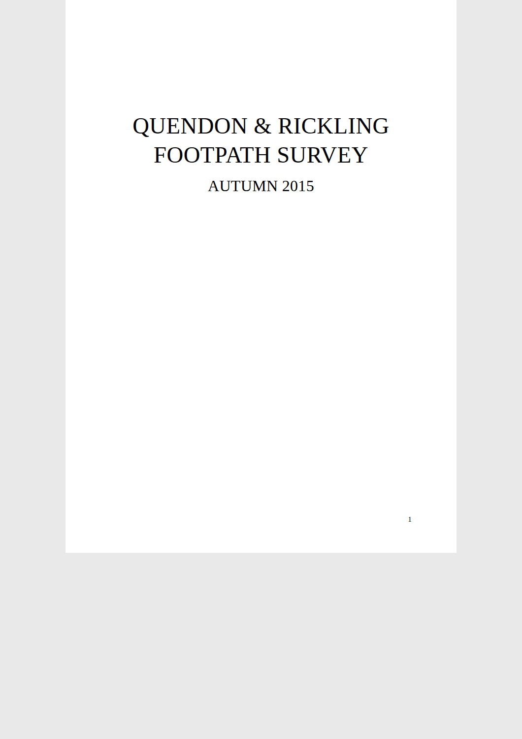QUENDON & RICKLING FOOTPATH SURVEY
AUTUMN 2015
1